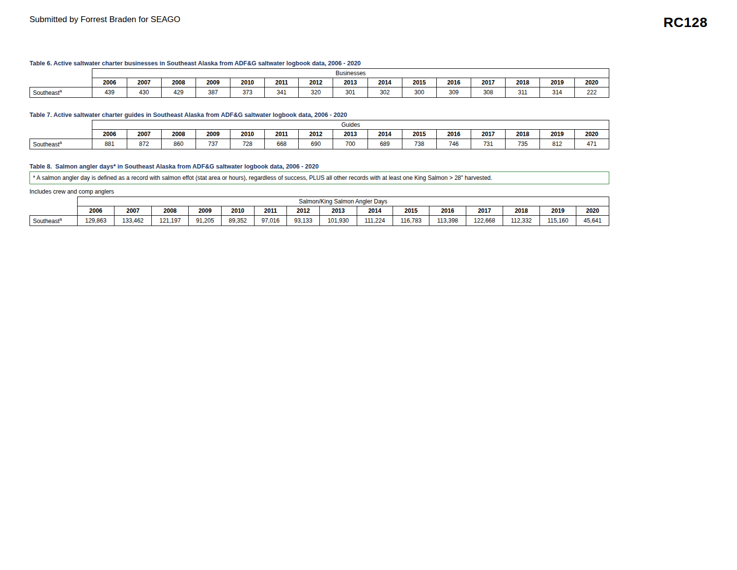Submitted by Forrest Braden for SEAGO
RC128
Table 6. Active saltwater charter businesses in Southeast Alaska from ADF&G saltwater logbook data, 2006 - 2020
| | Businesses |
| --- | --- |
| | 2006 | 2007 | 2008 | 2009 | 2010 | 2011 | 2012 | 2013 | 2014 | 2015 | 2016 | 2017 | 2018 | 2019 | 2020 |
| Southeast a | 439 | 430 | 429 | 387 | 373 | 341 | 320 | 301 | 302 | 300 | 309 | 308 | 311 | 314 | 222 |
Table 7. Active saltwater charter guides in Southeast Alaska from ADF&G saltwater logbook data, 2006 - 2020
| | Guides |
| --- | --- |
| | 2006 | 2007 | 2008 | 2009 | 2010 | 2011 | 2012 | 2013 | 2014 | 2015 | 2016 | 2017 | 2018 | 2019 | 2020 |
| Southeast a | 881 | 872 | 860 | 737 | 728 | 668 | 690 | 700 | 689 | 738 | 746 | 731 | 735 | 812 | 471 |
Table 8. Salmon angler days* in Southeast Alaska from ADF&G saltwater logbook data, 2006 - 2020
* A salmon angler day is defined as a record with salmon effot (stat area or hours), regardless of success, PLUS all other records with at least one King Salmon > 28" harvested.
Includes crew and comp anglers
| | Salmon/King Salmon Angler Days |
| --- | --- |
| | 2006 | 2007 | 2008 | 2009 | 2010 | 2011 | 2012 | 2013 | 2014 | 2015 | 2016 | 2017 | 2018 | 2019 | 2020 |
| Southeast a | 129,863 | 133,462 | 121,197 | 91,205 | 89,352 | 97,016 | 93,133 | 101,930 | 111,224 | 116,783 | 113,398 | 122,668 | 112,332 | 115,160 | 45,641 |